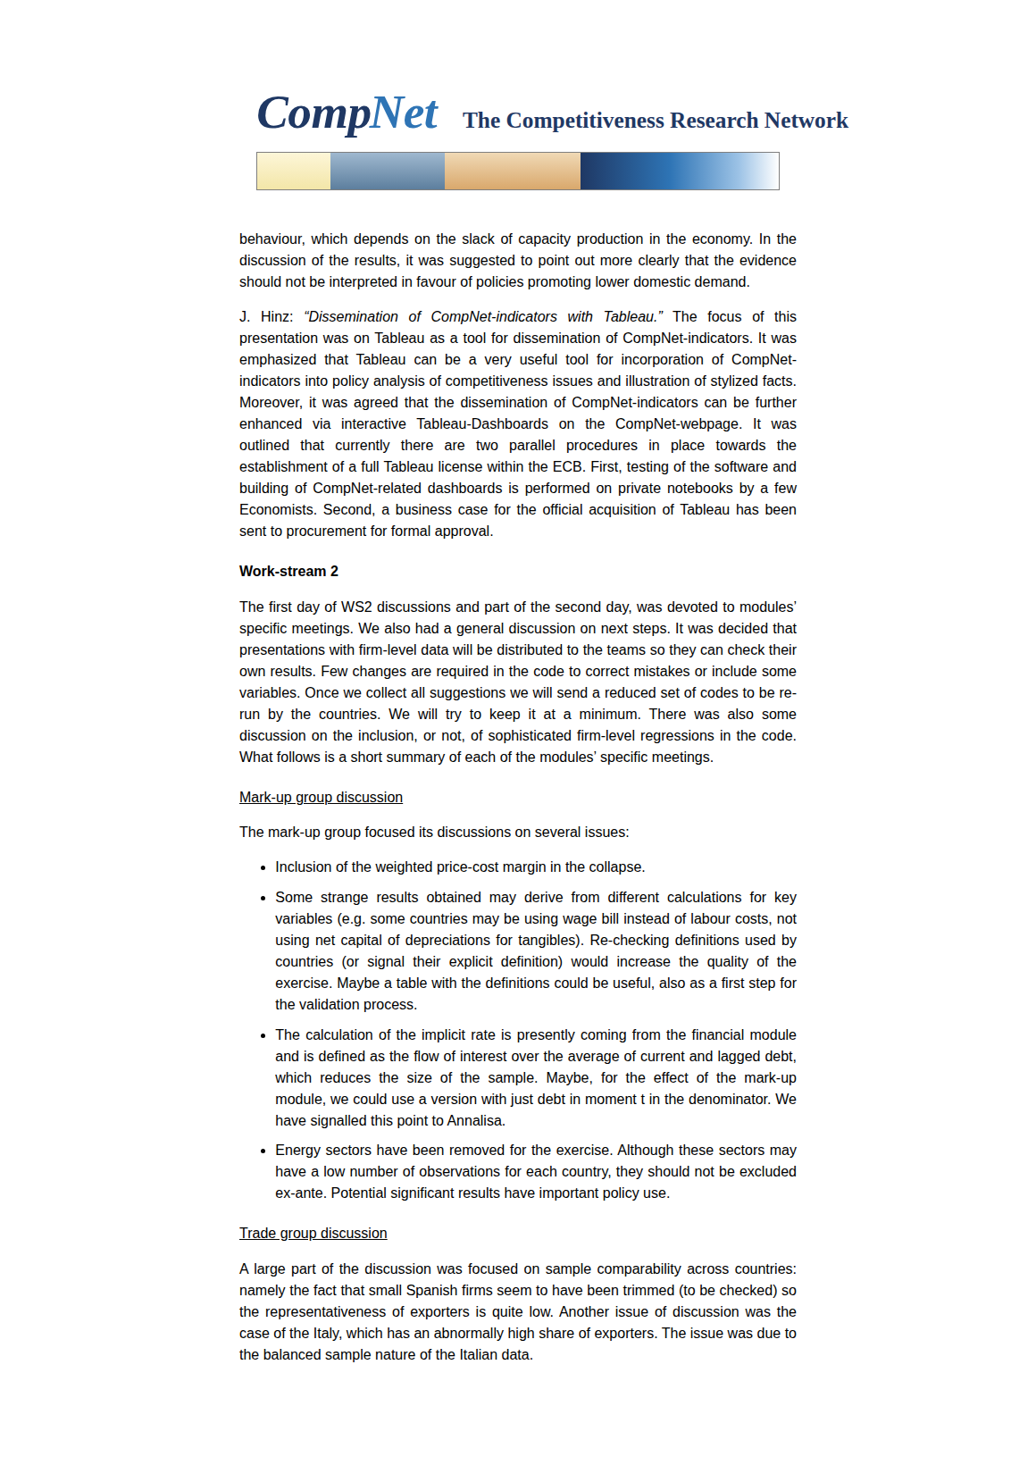Comp Net The Competitiveness Research Network
behaviour, which depends on the slack of capacity production in the economy. In the discussion of the results, it was suggested to point out more clearly that the evidence should not be interpreted in favour of policies promoting lower domestic demand.
J. Hinz: “Dissemination of CompNet-indicators with Tableau.” The focus of this presentation was on Tableau as a tool for dissemination of CompNet-indicators. It was emphasized that Tableau can be a very useful tool for incorporation of CompNet-indicators into policy analysis of competitiveness issues and illustration of stylized facts. Moreover, it was agreed that the dissemination of CompNet-indicators can be further enhanced via interactive Tableau-Dashboards on the CompNet-webpage. It was outlined that currently there are two parallel procedures in place towards the establishment of a full Tableau license within the ECB. First, testing of the software and building of CompNet-related dashboards is performed on private notebooks by a few Economists. Second, a business case for the official acquisition of Tableau has been sent to procurement for formal approval.
Work-stream 2
The first day of WS2 discussions and part of the second day, was devoted to modules’ specific meetings. We also had a general discussion on next steps. It was decided that presentations with firm-level data will be distributed to the teams so they can check their own results. Few changes are required in the code to correct mistakes or include some variables. Once we collect all suggestions we will send a reduced set of codes to be re-run by the countries. We will try to keep it at a minimum. There was also some discussion on the inclusion, or not, of sophisticated firm-level regressions in the code. What follows is a short summary of each of the modules’ specific meetings.
Mark-up group discussion
The mark-up group focused its discussions on several issues:
Inclusion of the weighted price-cost margin in the collapse.
Some strange results obtained may derive from different calculations for key variables (e.g. some countries may be using wage bill instead of labour costs, not using net capital of depreciations for tangibles). Re-checking definitions used by countries (or signal their explicit definition) would increase the quality of the exercise. Maybe a table with the definitions could be useful, also as a first step for the validation process.
The calculation of the implicit rate is presently coming from the financial module and is defined as the flow of interest over the average of current and lagged debt, which reduces the size of the sample. Maybe, for the effect of the mark-up module, we could use a version with just debt in moment t in the denominator. We have signalled this point to Annalisa.
Energy sectors have been removed for the exercise. Although these sectors may have a low number of observations for each country, they should not be excluded ex-ante. Potential significant results have important policy use.
Trade group discussion
A large part of the discussion was focused on sample comparability across countries: namely the fact that small Spanish firms seem to have been trimmed (to be checked) so the representativeness of exporters is quite low. Another issue of discussion was the case of the Italy, which has an abnormally high share of exporters. The issue was due to the balanced sample nature of the Italian data.